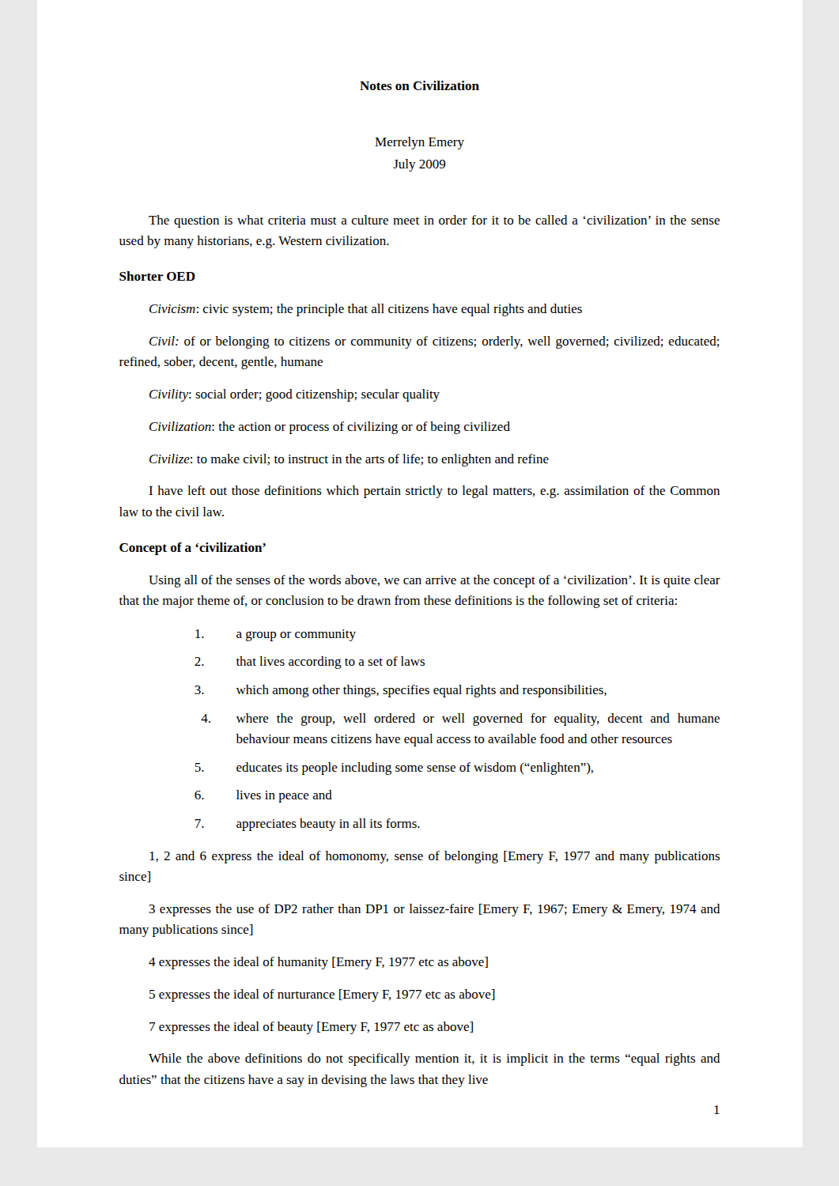Notes on Civilization
Merrelyn Emery
July 2009
The question is what criteria must a culture meet in order for it to be called a ‘civilization’ in the sense used by many historians, e.g. Western civilization.
Shorter OED
Civicism: civic system; the principle that all citizens have equal rights and duties
Civil: of or belonging to citizens or community of citizens; orderly, well governed; civilized; educated; refined, sober, decent, gentle, humane
Civility: social order; good citizenship; secular quality
Civilization: the action or process of civilizing or of being civilized
Civilize: to make civil; to instruct in the arts of life; to enlighten and refine
I have left out those definitions which pertain strictly to legal matters, e.g. assimilation of the Common law to the civil law.
Concept of a ‘civilization’
Using all of the senses of the words above, we can arrive at the concept of a ‘civilization’. It is quite clear that the major theme of, or conclusion to be drawn from these definitions is the following set of criteria:
a group or community
that lives according to a set of laws
which among other things, specifies equal rights and responsibilities,
where the group, well ordered or well governed for equality, decent and humane behaviour means citizens have equal access to available food and other resources
educates its people including some sense of wisdom (“enlighten”),
lives in peace and
appreciates beauty in all its forms.
1, 2 and 6 express the ideal of homonomy, sense of belonging [Emery F, 1977 and many publications since]
3 expresses the use of DP2 rather than DP1 or laissez-faire [Emery F, 1967; Emery & Emery, 1974 and many publications since]
4 expresses the ideal of humanity [Emery F, 1977 etc as above]
5 expresses the ideal of nurturance [Emery F, 1977 etc as above]
7 expresses the ideal of beauty [Emery F, 1977 etc as above]
While the above definitions do not specifically mention it, it is implicit in the terms “equal rights and duties” that the citizens have a say in devising the laws that they live
1